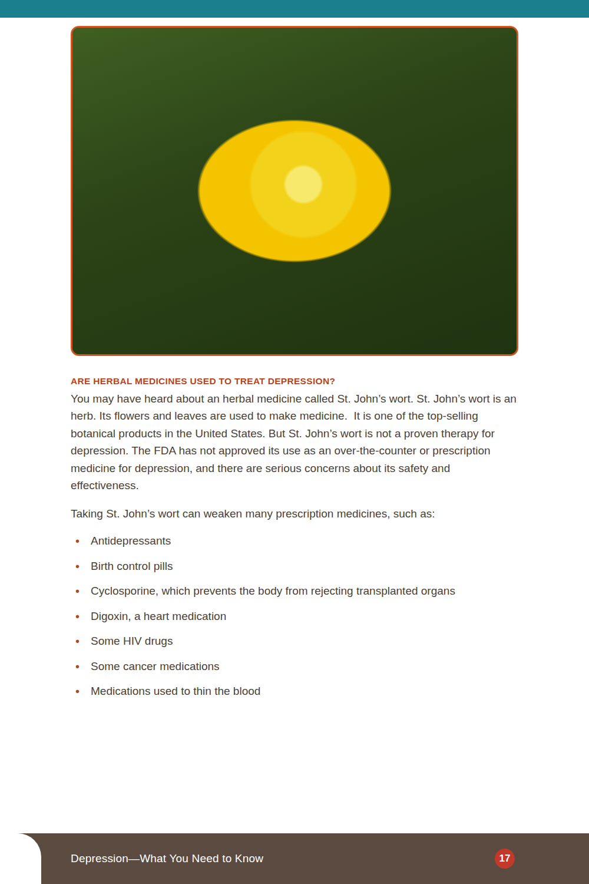Are herbal medicines used to treat depression?
You may have heard about an herbal medicine called St. John’s wort. St. John’s wort is an herb. Its flowers and leaves are used to make medicine. It is one of the top-selling botanical products in the United States. But St. John’s wort is not a proven therapy for depression. The FDA has not approved its use as an over-the-counter or prescription medicine for depression, and there are serious concerns about its safety and effectiveness.
Taking St. John’s wort can weaken many prescription medicines, such as:
Antidepressants
Birth control pills
Cyclosporine, which prevents the body from rejecting transplanted organs
Digoxin, a heart medication
Some HIV drugs
Some cancer medications
Medications used to thin the blood
Depression—What You Need to Know 17